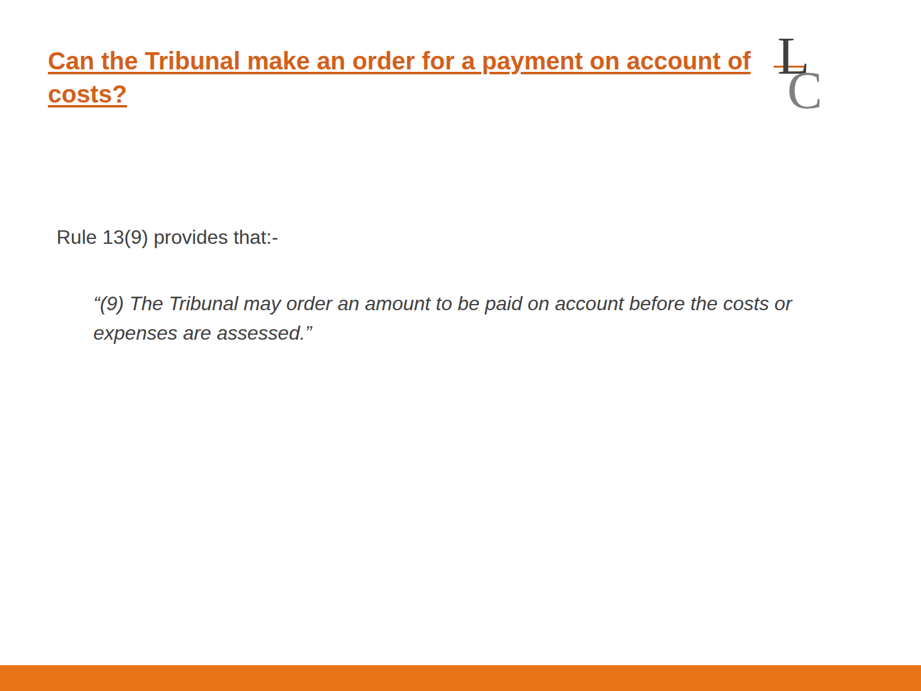Can the Tribunal make an order for a payment on account of costs?
L C
Rule 13(9) provides that:-
“(9) The Tribunal may order an amount to be paid on account before the costs or expenses are assessed.”